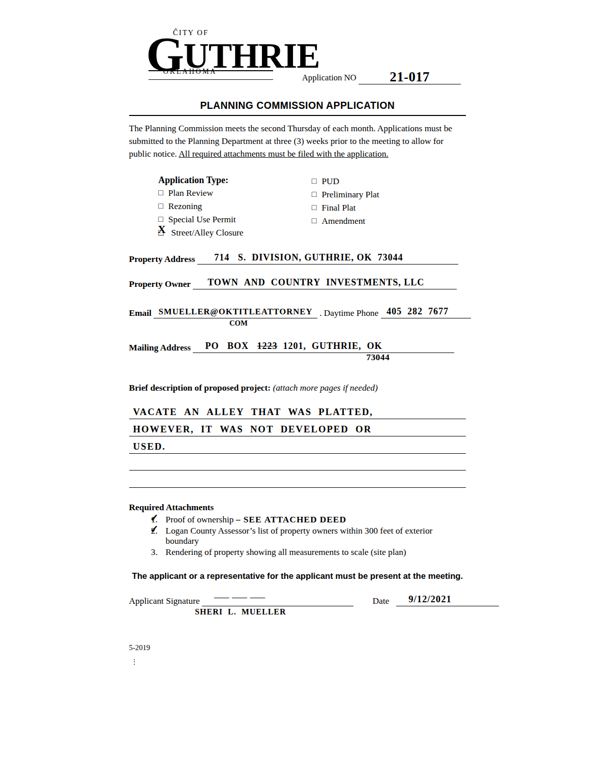ĈITY OF
GUTHRIE
OKLAHOMA
Application NO 21-017
PLANNING COMMISSION APPLICATION
The Planning Commission meets the second Thursday of each month. Applications must be submitted to the Planning Department at three (3) weeks prior to the meeting to allow for public notice. All required attachments must be filed with the application.
Application Type:
□Plan Review
□Rezoning
□Special Use Permit
□XStreet/Alley Closure
□PUD
□Preliminary Plat
□Final Plat
□Amendment
Property Address 714 S. DIVISION, GUTHRIE, OK 73044
Property Owner TOWN AND COUNTRY INVESTMENTS, LLC
Email SMUELLER@OKTITLEATTORNEY COM . Daytime Phone 405 282 7677
Mailing Address PO BOX 1223 1201, GUTHRIE, OK 73044
Brief description of proposed project: (attach more pages if needed)
VACATE AN ALLEY THAT WAS PLATTED,
HOWEVER, IT WAS NOT DEVELOPED OR
USED.
Required Attachments
✓1. Proof of ownership – SEE ATTACHED DEED
✓2. Logan County Assessor’s list of property owners within 300 feet of exterior boundary
3. Rendering of property showing all measurements to scale (site plan)
The applicant or a representative for the applicant must be present at the meeting.
Applicant Signature ——— Date 9/12/2021 SHERI L. MUELLER
5-2019
⋮